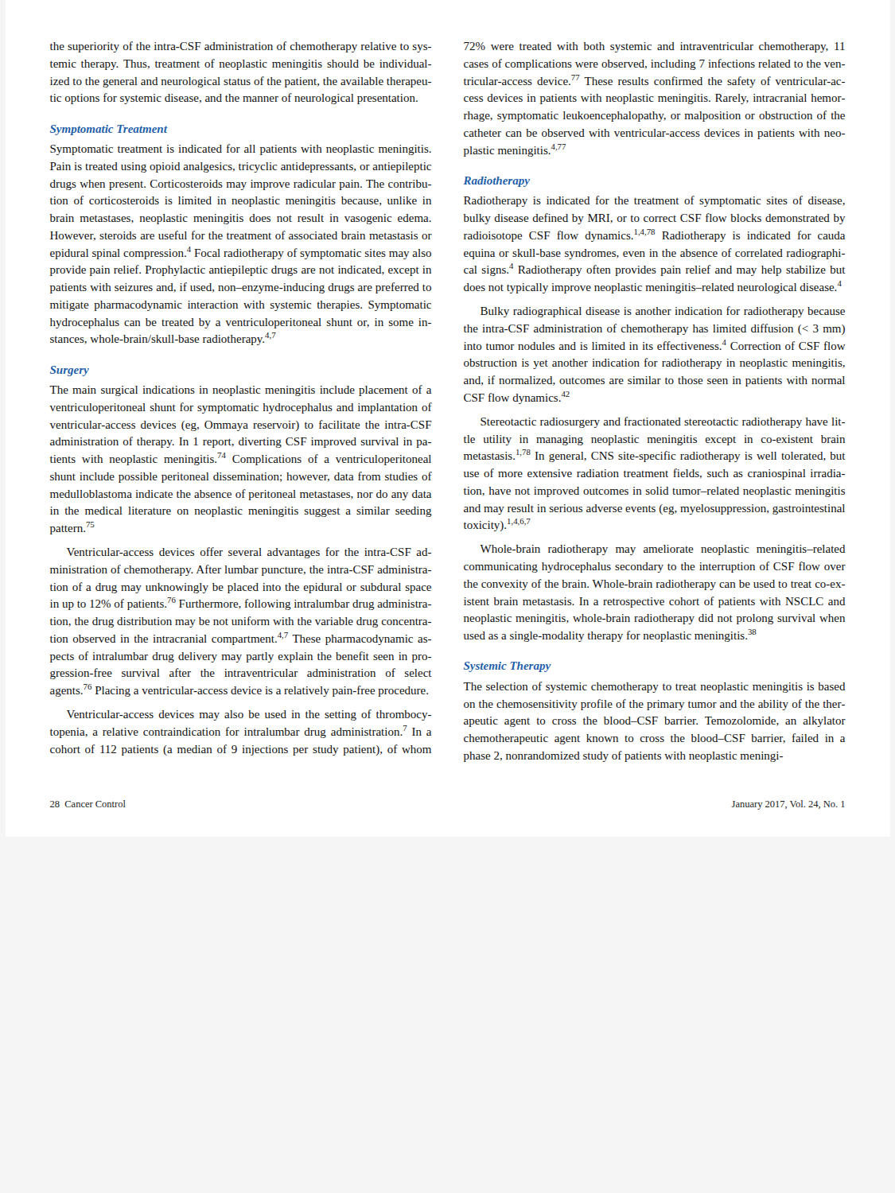the superiority of the intra-CSF administration of chemotherapy relative to systemic therapy. Thus, treatment of neoplastic meningitis should be individualized to the general and neurological status of the patient, the available therapeutic options for systemic disease, and the manner of neurological presentation.
Symptomatic Treatment
Symptomatic treatment is indicated for all patients with neoplastic meningitis. Pain is treated using opioid analgesics, tricyclic antidepressants, or antiepileptic drugs when present. Corticosteroids may improve radicular pain. The contribution of corticosteroids is limited in neoplastic meningitis because, unlike in brain metastases, neoplastic meningitis does not result in vasogenic edema. However, steroids are useful for the treatment of associated brain metastasis or epidural spinal compression.4 Focal radiotherapy of symptomatic sites may also provide pain relief. Prophylactic antiepileptic drugs are not indicated, except in patients with seizures and, if used, non–enzyme-inducing drugs are preferred to mitigate pharmacodynamic interaction with systemic therapies. Symptomatic hydrocephalus can be treated by a ventriculoperitoneal shunt or, in some instances, whole-brain/skull-base radiotherapy.4,7
Surgery
The main surgical indications in neoplastic meningitis include placement of a ventriculoperitoneal shunt for symptomatic hydrocephalus and implantation of ventricular-access devices (eg, Ommaya reservoir) to facilitate the intra-CSF administration of therapy. In 1 report, diverting CSF improved survival in patients with neoplastic meningitis.74 Complications of a ventriculoperitoneal shunt include possible peritoneal dissemination; however, data from studies of medulloblastoma indicate the absence of peritoneal metastases, nor do any data in the medical literature on neoplastic meningitis suggest a similar seeding pattern.75
Ventricular-access devices offer several advantages for the intra-CSF administration of chemotherapy. After lumbar puncture, the intra-CSF administration of a drug may unknowingly be placed into the epidural or subdural space in up to 12% of patients.76 Furthermore, following intralumbar drug administration, the drug distribution may be not uniform with the variable drug concentration observed in the intracranial compartment.4,7 These pharmacodynamic aspects of intralumbar drug delivery may partly explain the benefit seen in progression-free survival after the intraventricular administration of select agents.76 Placing a ventricular-access device is a relatively pain-free procedure.
Ventricular-access devices may also be used in the setting of thrombocytopenia, a relative contraindication for intralumbar drug administration.7 In a cohort of 112 patients (a median of 9 injections per study patient), of whom 72% were treated with both systemic and intraventricular chemotherapy, 11 cases of complications were observed, including 7 infections related to the ventricular-access device.77 These results confirmed the safety of ventricular-access devices in patients with neoplastic meningitis. Rarely, intracranial hemorrhage, symptomatic leukoencephalopathy, or malposition or obstruction of the catheter can be observed with ventricular-access devices in patients with neoplastic meningitis.4,77
Radiotherapy
Radiotherapy is indicated for the treatment of symptomatic sites of disease, bulky disease defined by MRI, or to correct CSF flow blocks demonstrated by radioisotope CSF flow dynamics.1,4,78 Radiotherapy is indicated for cauda equina or skull-base syndromes, even in the absence of correlated radiographical signs.4 Radiotherapy often provides pain relief and may help stabilize but does not typically improve neoplastic meningitis–related neurological disease.4
Bulky radiographical disease is another indication for radiotherapy because the intra-CSF administration of chemotherapy has limited diffusion (< 3 mm) into tumor nodules and is limited in its effectiveness.4 Correction of CSF flow obstruction is yet another indication for radiotherapy in neoplastic meningitis, and, if normalized, outcomes are similar to those seen in patients with normal CSF flow dynamics.42
Stereotactic radiosurgery and fractionated stereotactic radiotherapy have little utility in managing neoplastic meningitis except in co-existent brain metastasis.1,78 In general, CNS site-specific radiotherapy is well tolerated, but use of more extensive radiation treatment fields, such as craniospinal irradiation, have not improved outcomes in solid tumor–related neoplastic meningitis and may result in serious adverse events (eg, myelosuppression, gastrointestinal toxicity).1,4,6,7
Whole-brain radiotherapy may ameliorate neoplastic meningitis–related communicating hydrocephalus secondary to the interruption of CSF flow over the convexity of the brain. Whole-brain radiotherapy can be used to treat co-existent brain metastasis. In a retrospective cohort of patients with NSCLC and neoplastic meningitis, whole-brain radiotherapy did not prolong survival when used as a single-modality therapy for neoplastic meningitis.38
Systemic Therapy
The selection of systemic chemotherapy to treat neoplastic meningitis is based on the chemosensitivity profile of the primary tumor and the ability of the therapeutic agent to cross the blood–CSF barrier. Temozolomide, an alkylator chemotherapeutic agent known to cross the blood–CSF barrier, failed in a phase 2, nonrandomized study of patients with neoplastic meningi-
28 Cancer Control January 2017, Vol. 24, No. 1